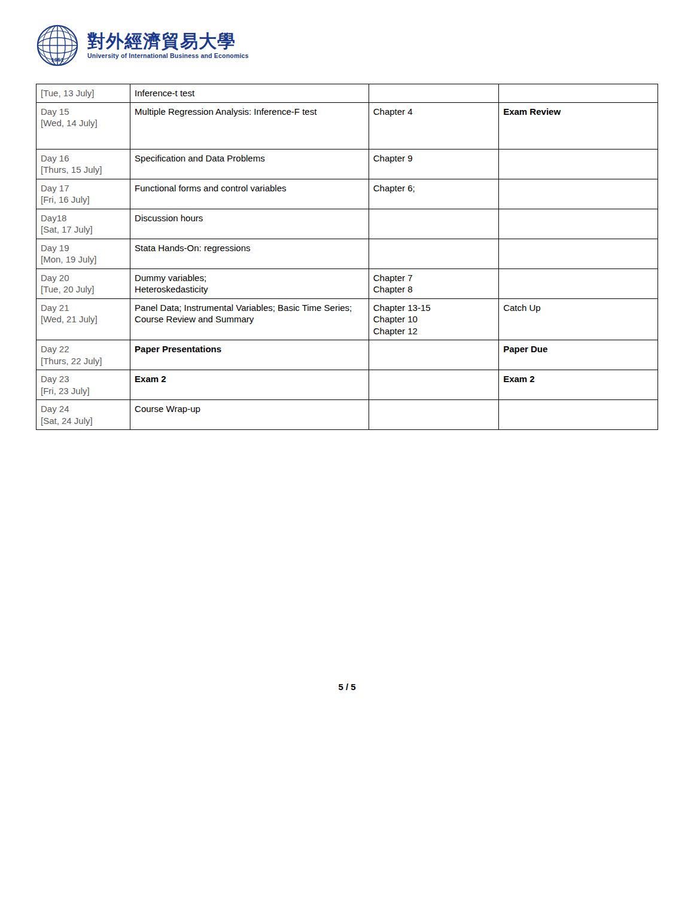1951
對外經濟貿易大學
University of International Business and Economics
| [Tue, 13 July] | Inference-t test | | |
| Day 15 [Wed, 14 July] | Multiple Regression Analysis: Inference-F test | Chapter 4 | Exam Review |
| Day 16 [Thurs, 15 July] | Specification and Data Problems | Chapter 9 | |
| Day 17 [Fri, 16 July] | Functional forms and control variables | Chapter 6; | |
| Day18 [Sat, 17 July] | Discussion hours | | |
| Day 19 [Mon, 19 July] | Stata Hands-On: regressions | | |
| Day 20 [Tue, 20 July] | Dummy variables; Heteroskedasticity | Chapter 7 Chapter 8 | |
| Day 21 [Wed, 21 July] | Panel Data; Instrumental Variables; Basic Time Series; Course Review and Summary | Chapter 13-15 Chapter 10 Chapter 12 | Catch Up |
| Day 22 [Thurs, 22 July] | Paper Presentations | | Paper Due |
| Day 23 [Fri, 23 July] | Exam 2 | | Exam 2 |
| Day 24 [Sat, 24 July] | Course Wrap-up | | |
5 / 5